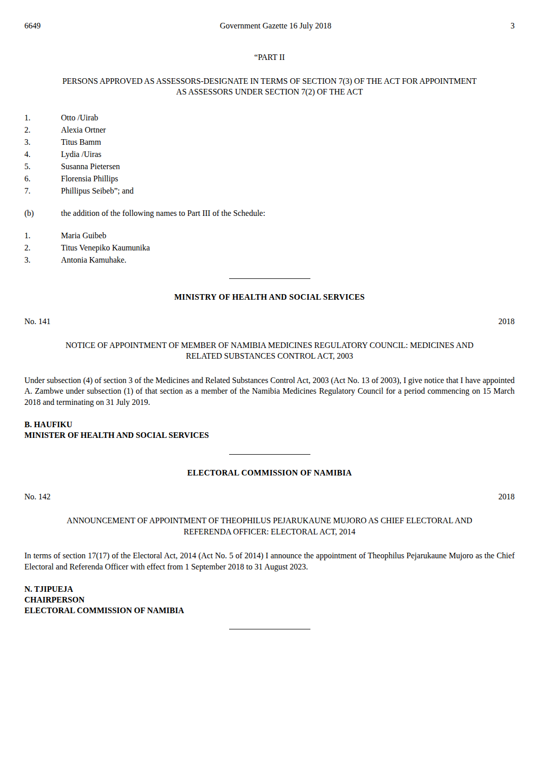6649 Government Gazette 16 July 2018 3
“PART II
Persons approved as assessors-designate in terms of section 7(3) of the Act for appointment as assessors under section 7(2) of the Act
1. Otto /Uirab
2. Alexia Ortner
3. Titus Bamm
4. Lydia /Uiras
5. Susanna Pietersen
6. Florensia Phillips
7. Phillipus Seibeb”; and
(b) the addition of the following names to Part III of the Schedule:
1. Maria Guibeb
2. Titus Venepiko Kaumunika
3. Antonia Kamuhake.
MINISTRY OF HEALTH AND SOCIAL SERVICES
No. 141 2018
Notice of appointment of member of Namibia Medicines Regulatory Council: Medicines and Related Substances Control Act, 2003
Under subsection (4) of section 3 of the Medicines and Related Substances Control Act, 2003 (Act No. 13 of 2003), I give notice that I have appointed A. Zambwe under subsection (1) of that section as a member of the Namibia Medicines Regulatory Council for a period commencing on 15 March 2018 and terminating on 31 July 2019.
B. HAUFIKU
MINISTER OF HEALTH AND SOCIAL SERVICES
ELECTORAL COMMISSION OF NAMIBIA
No. 142 2018
Announcement of appointment of Theophilus Pejarukaune Mujoro as Chief Electoral and Referenda Officer: Electoral Act, 2014
In terms of section 17(17) of the Electoral Act, 2014 (Act No. 5 of 2014) I announce the appointment of Theophilus Pejarukaune Mujoro as the Chief Electoral and Referenda Officer with effect from 1 September 2018 to 31 August 2023.
N. TJIPUEJA
CHAIRPERSON
ELECTORAL COMMISSION OF NAMIBIA